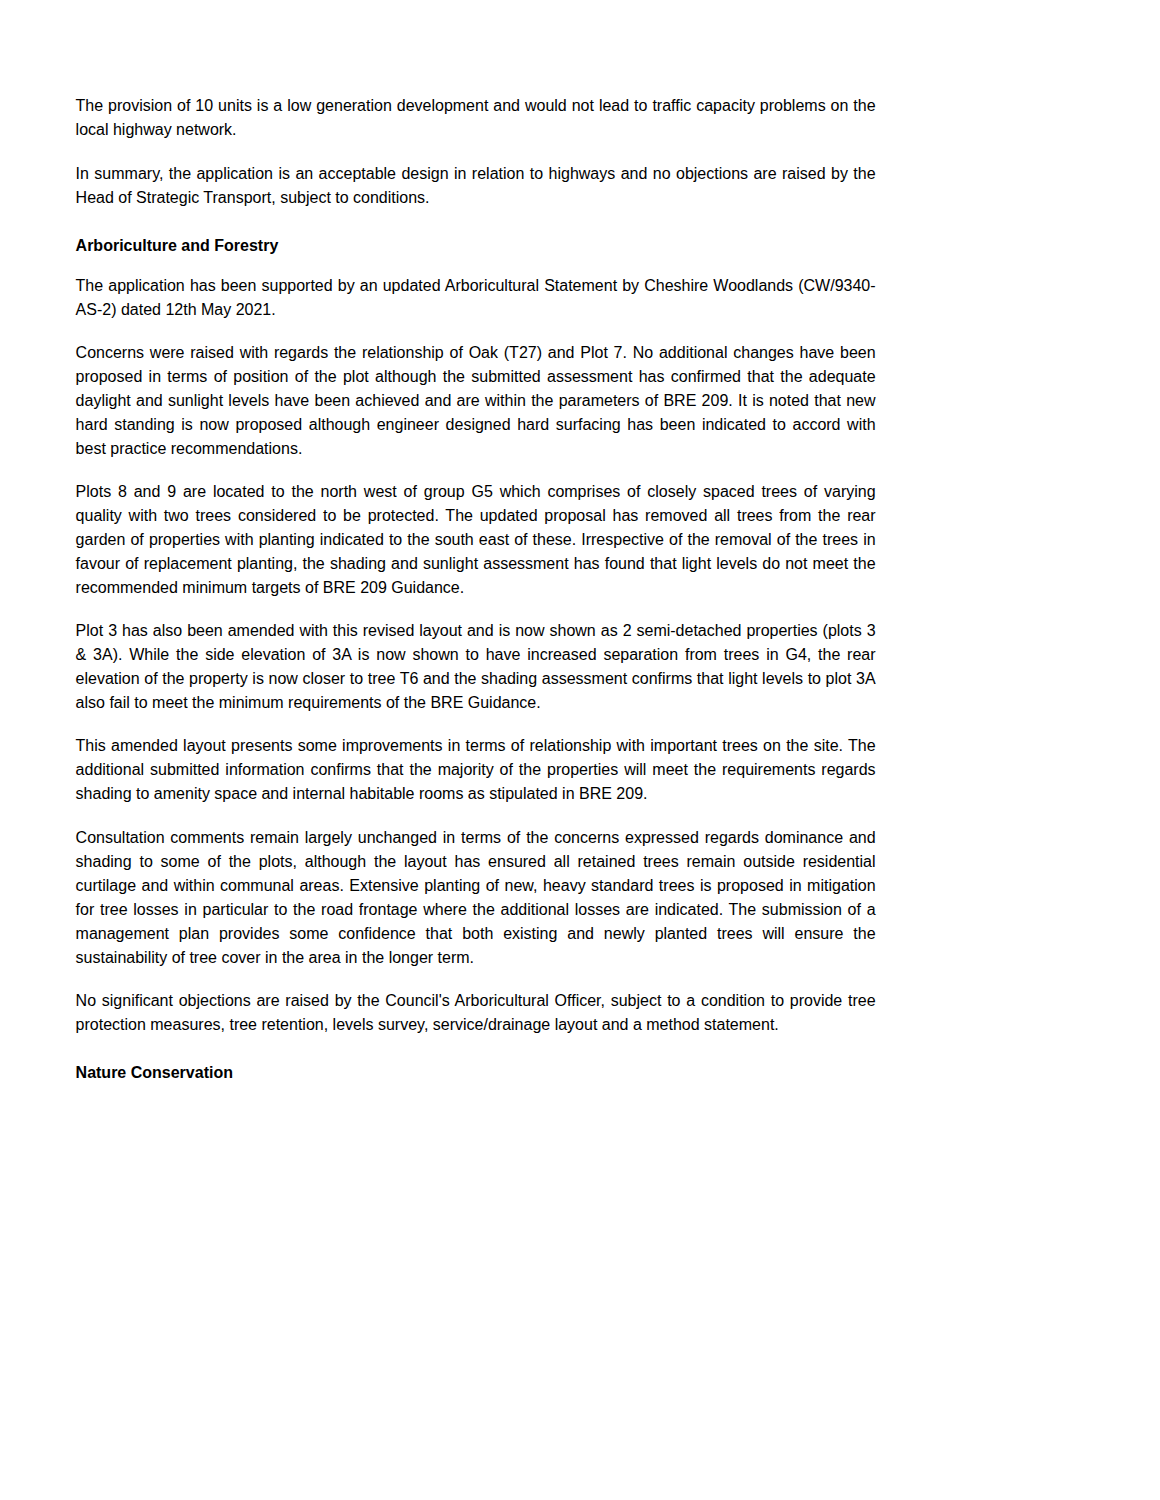The provision of 10 units is a low generation development and would not lead to traffic capacity problems on the local highway network.
In summary, the application is an acceptable design in relation to highways and no objections are raised by the Head of Strategic Transport, subject to conditions.
Arboriculture and Forestry
The application has been supported by an updated Arboricultural Statement by Cheshire Woodlands (CW/9340-AS-2) dated 12th May 2021.
Concerns were raised with regards the relationship of Oak (T27) and Plot 7. No additional changes have been proposed in terms of position of the plot although the submitted assessment has confirmed that the adequate daylight and sunlight levels have been achieved and are within the parameters of BRE 209. It is noted that new hard standing is now proposed although engineer designed hard surfacing has been indicated to accord with best practice recommendations.
Plots 8 and 9 are located to the north west of group G5 which comprises of closely spaced trees of varying quality with two trees considered to be protected. The updated proposal has removed all trees from the rear garden of properties with planting indicated to the south east of these. Irrespective of the removal of the trees in favour of replacement planting, the shading and sunlight assessment has found that light levels do not meet the recommended minimum targets of BRE 209 Guidance.
Plot 3 has also been amended with this revised layout and is now shown as 2 semi-detached properties (plots 3 & 3A). While the side elevation of 3A is now shown to have increased separation from trees in G4, the rear elevation of the property is now closer to tree T6 and the shading assessment confirms that light levels to plot 3A also fail to meet the minimum requirements of the BRE Guidance.
This amended layout presents some improvements in terms of relationship with important trees on the site. The additional submitted information confirms that the majority of the properties will meet the requirements regards shading to amenity space and internal habitable rooms as stipulated in BRE 209.
Consultation comments remain largely unchanged in terms of the concerns expressed regards dominance and shading to some of the plots, although the layout has ensured all retained trees remain outside residential curtilage and within communal areas. Extensive planting of new, heavy standard trees is proposed in mitigation for tree losses in particular to the road frontage where the additional losses are indicated. The submission of a management plan provides some confidence that both existing and newly planted trees will ensure the sustainability of tree cover in the area in the longer term.
No significant objections are raised by the Council's Arboricultural Officer, subject to a condition to provide tree protection measures, tree retention, levels survey, service/drainage layout and a method statement.
Nature Conservation